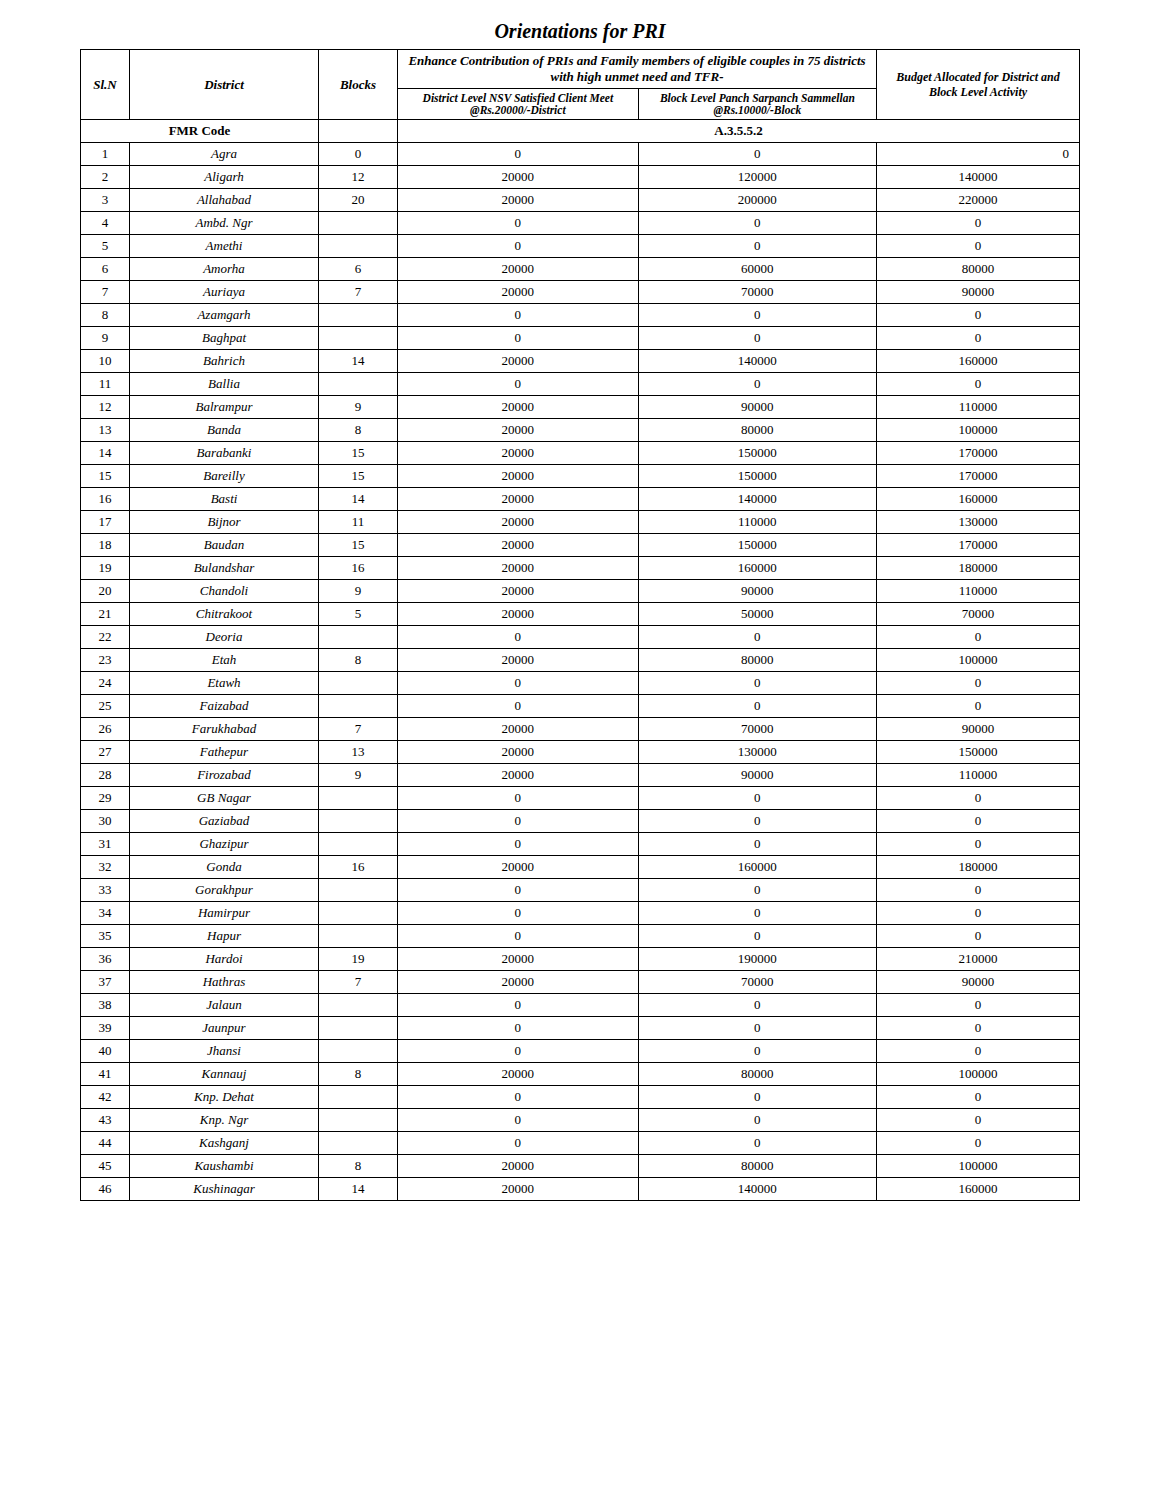Orientations for PRI
| Sl.N | District | Blocks | Enhance Contribution of PRIs and Family members of eligible couples in 75 districts with high unmet need and TFR- | Budget Allocated for District and Block Level Activity |
| --- | --- | --- | --- | --- |
| District Level NSV Satisfied Client Meet @Rs.20000/-District | Block Level Panch Sarpanch Sammellan @Rs.10000/-Block |
| FMR Code | | A.3.5.5.2 |
| 1 | Agra | 0 | 0 | 0 | 0 |
| 2 | Aligarh | 12 | 20000 | 120000 | 140000 |
| 3 | Allahabad | 20 | 20000 | 200000 | 220000 |
| 4 | Ambd. Ngr | | 0 | 0 | 0 |
| 5 | Amethi | | 0 | 0 | 0 |
| 6 | Amorha | 6 | 20000 | 60000 | 80000 |
| 7 | Auriaya | 7 | 20000 | 70000 | 90000 |
| 8 | Azamgarh | | 0 | 0 | 0 |
| 9 | Baghpat | | 0 | 0 | 0 |
| 10 | Bahrich | 14 | 20000 | 140000 | 160000 |
| 11 | Ballia | | 0 | 0 | 0 |
| 12 | Balrampur | 9 | 20000 | 90000 | 110000 |
| 13 | Banda | 8 | 20000 | 80000 | 100000 |
| 14 | Barabanki | 15 | 20000 | 150000 | 170000 |
| 15 | Bareilly | 15 | 20000 | 150000 | 170000 |
| 16 | Basti | 14 | 20000 | 140000 | 160000 |
| 17 | Bijnor | 11 | 20000 | 110000 | 130000 |
| 18 | Baudan | 15 | 20000 | 150000 | 170000 |
| 19 | Bulandshar | 16 | 20000 | 160000 | 180000 |
| 20 | Chandoli | 9 | 20000 | 90000 | 110000 |
| 21 | Chitrakoot | 5 | 20000 | 50000 | 70000 |
| 22 | Deoria | | 0 | 0 | 0 |
| 23 | Etah | 8 | 20000 | 80000 | 100000 |
| 24 | Etawh | | 0 | 0 | 0 |
| 25 | Faizabad | | 0 | 0 | 0 |
| 26 | Farukhabad | 7 | 20000 | 70000 | 90000 |
| 27 | Fathepur | 13 | 20000 | 130000 | 150000 |
| 28 | Firozabad | 9 | 20000 | 90000 | 110000 |
| 29 | GB Nagar | | 0 | 0 | 0 |
| 30 | Gaziabad | | 0 | 0 | 0 |
| 31 | Ghazipur | | 0 | 0 | 0 |
| 32 | Gonda | 16 | 20000 | 160000 | 180000 |
| 33 | Gorakhpur | | 0 | 0 | 0 |
| 34 | Hamirpur | | 0 | 0 | 0 |
| 35 | Hapur | | 0 | 0 | 0 |
| 36 | Hardoi | 19 | 20000 | 190000 | 210000 |
| 37 | Hathras | 7 | 20000 | 70000 | 90000 |
| 38 | Jalaun | | 0 | 0 | 0 |
| 39 | Jaunpur | | 0 | 0 | 0 |
| 40 | Jhansi | | 0 | 0 | 0 |
| 41 | Kannauj | 8 | 20000 | 80000 | 100000 |
| 42 | Knp. Dehat | | 0 | 0 | 0 |
| 43 | Knp. Ngr | | 0 | 0 | 0 |
| 44 | Kashganj | | 0 | 0 | 0 |
| 45 | Kaushambi | 8 | 20000 | 80000 | 100000 |
| 46 | Kushinagar | 14 | 20000 | 140000 | 160000 |